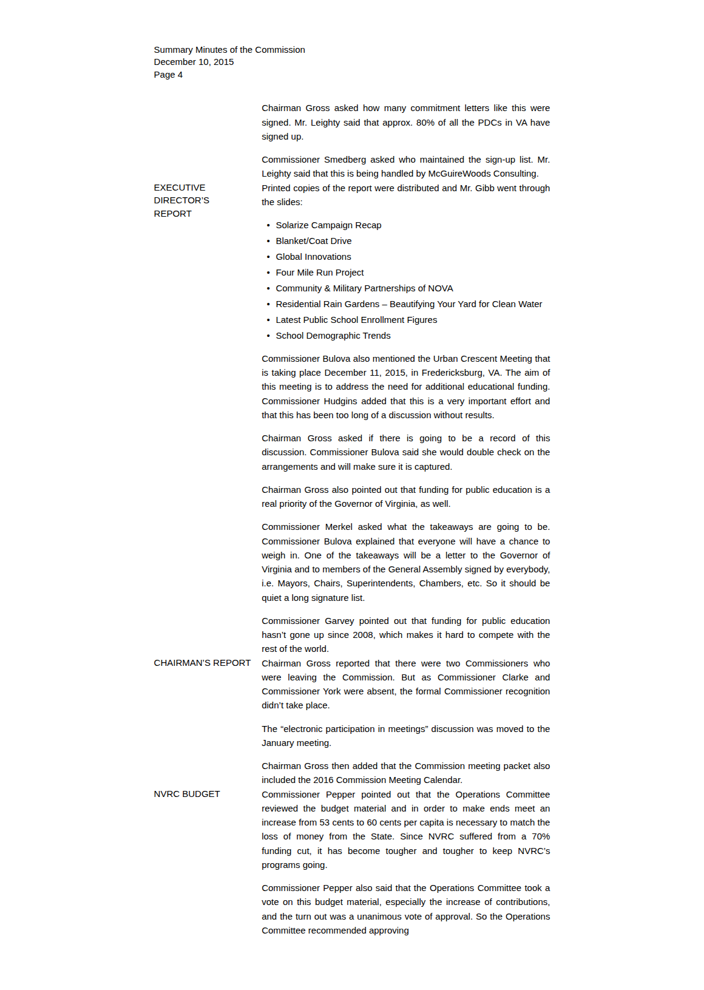Summary Minutes of the Commission
December 10, 2015
Page 4
| | Chairman Gross asked how many commitment letters like this were signed. Mr. Leighty said that approx. 80% of all the PDCs in VA have signed up. Commissioner Smedberg asked who maintained the sign-up list. Mr. Leighty said that this is being handled by McGuireWoods Consulting. |
| Executive Director’s Report | Printed copies of the report were distributed and Mr. Gibb went through the slides: Solarize Campaign Recap Blanket/Coat Drive Global Innovations Four Mile Run Project Community & Military Partnerships of NOVA Residential Rain Gardens – Beautifying Your Yard for Clean Water Latest Public School Enrollment Figures School Demographic Trends Commissioner Bulova also mentioned the Urban Crescent Meeting that is taking place December 11, 2015, in Fredericksburg, VA. The aim of this meeting is to address the need for additional educational funding. Commissioner Hudgins added that this is a very important effort and that this has been too long of a discussion without results. Chairman Gross asked if there is going to be a record of this discussion. Commissioner Bulova said she would double check on the arrangements and will make sure it is captured. Chairman Gross also pointed out that funding for public education is a real priority of the Governor of Virginia, as well. Commissioner Merkel asked what the takeaways are going to be. Commissioner Bulova explained that everyone will have a chance to weigh in. One of the takeaways will be a letter to the Governor of Virginia and to members of the General Assembly signed by everybody, i.e. Mayors, Chairs, Superintendents, Chambers, etc. So it should be quiet a long signature list. Commissioner Garvey pointed out that funding for public education hasn’t gone up since 2008, which makes it hard to compete with the rest of the world. |
| Chairman’s Report | Chairman Gross reported that there were two Commissioners who were leaving the Commission. But as Commissioner Clarke and Commissioner York were absent, the formal Commissioner recognition didn’t take place. The “electronic participation in meetings” discussion was moved to the January meeting. Chairman Gross then added that the Commission meeting packet also included the 2016 Commission Meeting Calendar. |
| NVRC Budget | Commissioner Pepper pointed out that the Operations Committee reviewed the budget material and in order to make ends meet an increase from 53 cents to 60 cents per capita is necessary to match the loss of money from the State. Since NVRC suffered from a 70% funding cut, it has become tougher and tougher to keep NVRC’s programs going. Commissioner Pepper also said that the Operations Committee took a vote on this budget material, especially the increase of contributions, and the turn out was a unanimous vote of approval. So the Operations Committee recommended approving |